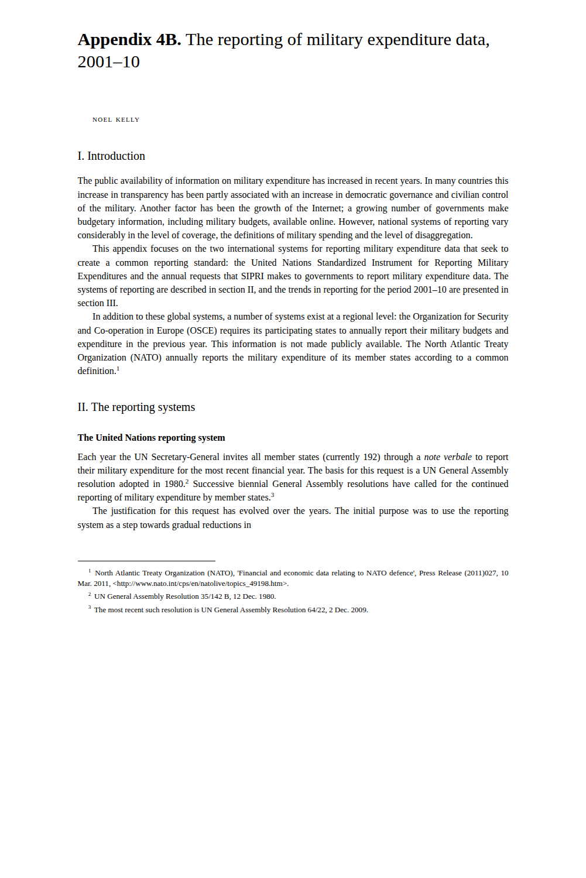Appendix 4B. The reporting of military expenditure data, 2001–10
noel kelly
I. Introduction
The public availability of information on military expenditure has increased in recent years. In many countries this increase in transparency has been partly associated with an increase in democratic governance and civilian control of the military. Another factor has been the growth of the Internet; a growing number of governments make budgetary information, including military budgets, available online. However, national systems of reporting vary considerably in the level of coverage, the definitions of military spending and the level of disaggregation.
This appendix focuses on the two international systems for reporting military expenditure data that seek to create a common reporting standard: the United Nations Standardized Instrument for Reporting Military Expenditures and the annual requests that SIPRI makes to governments to report military expenditure data. The systems of reporting are described in section II, and the trends in reporting for the period 2001–10 are presented in section III.
In addition to these global systems, a number of systems exist at a regional level: the Organization for Security and Co-operation in Europe (OSCE) requires its participating states to annually report their military budgets and expenditure in the previous year. This information is not made publicly available. The North Atlantic Treaty Organization (NATO) annually reports the military expenditure of its member states according to a common definition.1
II. The reporting systems
The United Nations reporting system
Each year the UN Secretary-General invites all member states (currently 192) through a note verbale to report their military expenditure for the most recent financial year. The basis for this request is a UN General Assembly resolution adopted in 1980.2 Successive biennial General Assembly resolutions have called for the continued reporting of military expenditure by member states.3
The justification for this request has evolved over the years. The initial purpose was to use the reporting system as a step towards gradual reductions in
1 North Atlantic Treaty Organization (NATO), 'Financial and economic data relating to NATO defence', Press Release (2011)027, 10 Mar. 2011, <http://www.nato.int/cps/en/natolive/topics_49198.htm>.
2 UN General Assembly Resolution 35/142 B, 12 Dec. 1980.
3 The most recent such resolution is UN General Assembly Resolution 64/22, 2 Dec. 2009.